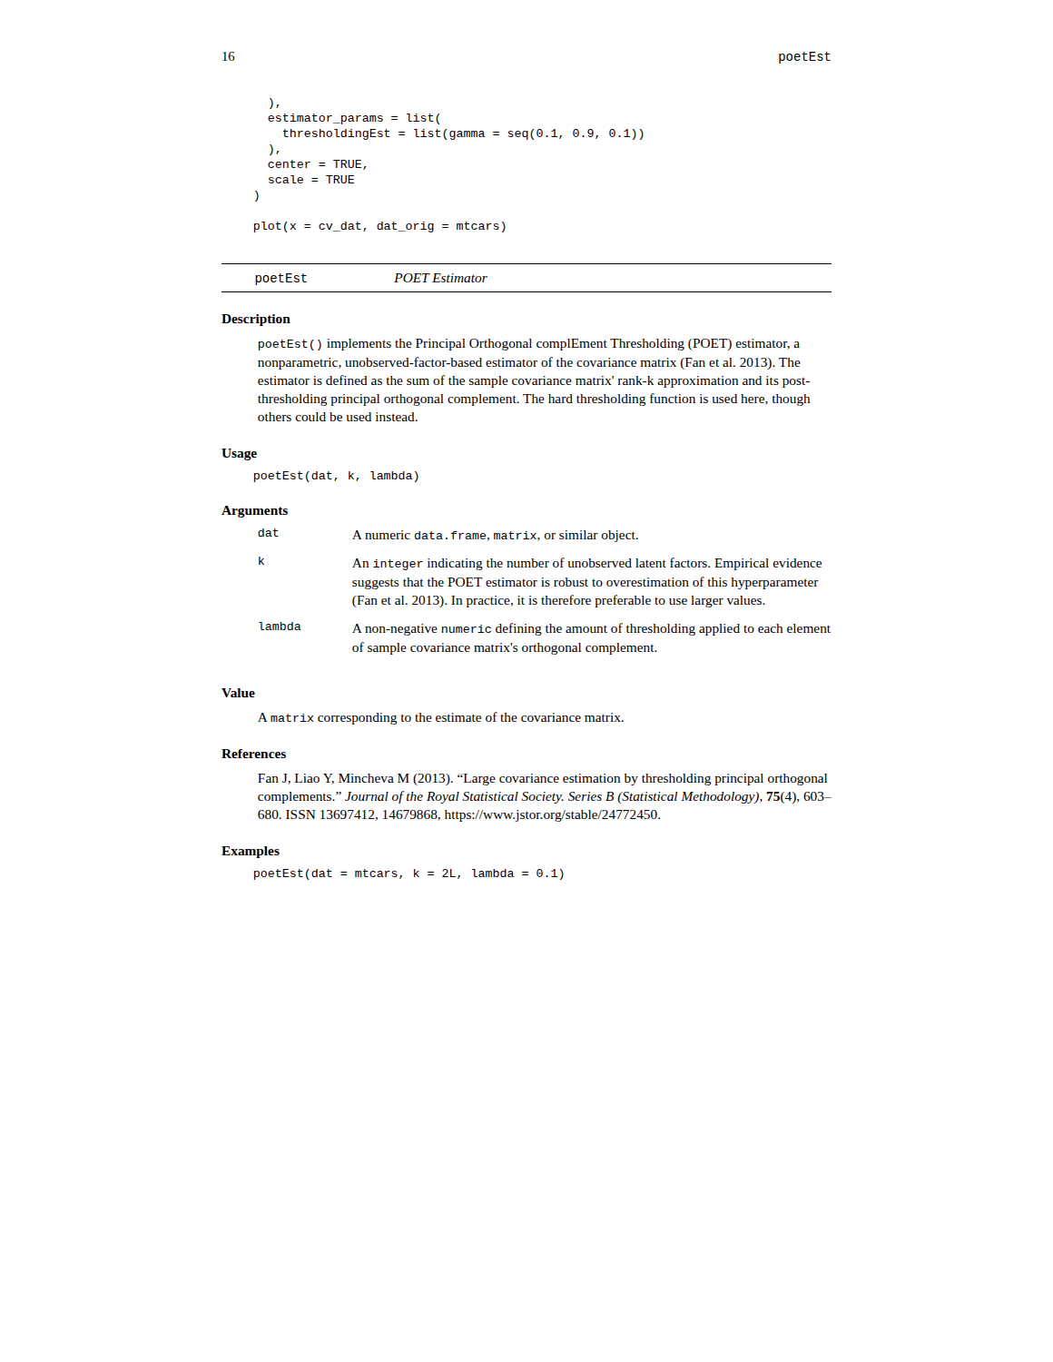16
poetEst
  ),
  estimator_params = list(
    thresholdingEst = list(gamma = seq(0.1, 0.9, 0.1))
  ),
  center = TRUE,
  scale = TRUE
)

plot(x = cv_dat, dat_orig = mtcars)
poetEst
POET Estimator
Description
poetEst() implements the Principal Orthogonal complEment Thresholding (POET) estimator, a nonparametric, unobserved-factor-based estimator of the covariance matrix (Fan et al. 2013). The estimator is defined as the sum of the sample covariance matrix' rank-k approximation and its post-thresholding principal orthogonal complement. The hard thresholding function is used here, though others could be used instead.
Usage
poetEst(dat, k, lambda)
Arguments
| dat | A numeric data.frame , matrix , or similar object. |
| k | An integer indicating the number of unobserved latent factors. Empirical evidence suggests that the POET estimator is robust to overestimation of this hyperparameter (Fan et al. 2013). In practice, it is therefore preferable to use larger values. |
| lambda | A non-negative numeric defining the amount of thresholding applied to each element of sample covariance matrix's orthogonal complement. |
Value
A matrix corresponding to the estimate of the covariance matrix.
References
Fan J, Liao Y, Mincheva M (2013). “Large covariance estimation by thresholding principal orthogonal complements.” Journal of the Royal Statistical Society. Series B (Statistical Methodology), 75(4), 603–680. ISSN 13697412, 14679868, https://www.jstor.org/stable/24772450.
Examples
poetEst(dat = mtcars, k = 2L, lambda = 0.1)